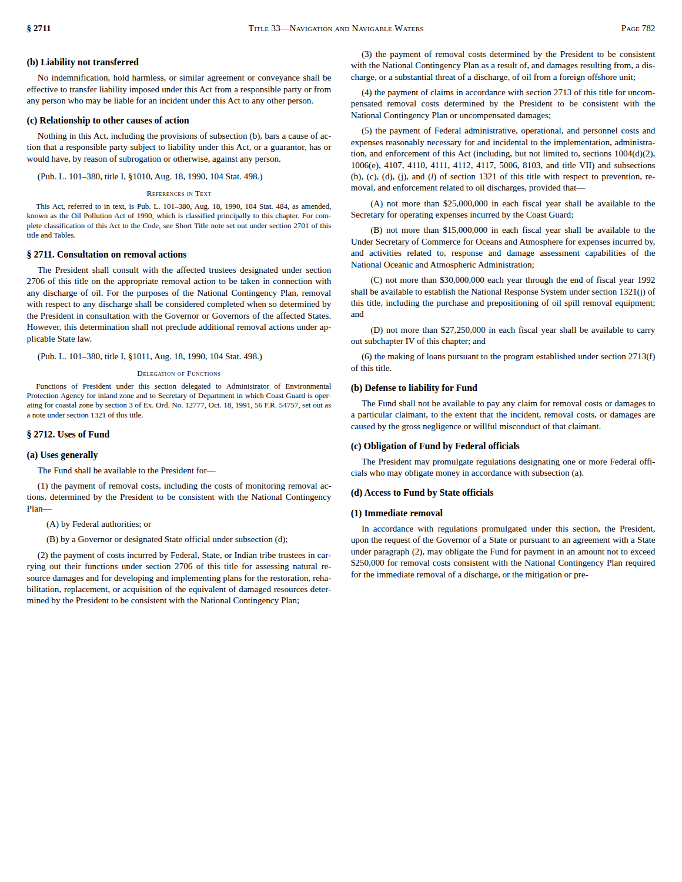§ 2711
Title 33—Navigation and Navigable Waters
Page 782
(b) Liability not transferred
No indemnification, hold harmless, or similar agreement or conveyance shall be effective to transfer liability imposed under this Act from a responsible party or from any person who may be liable for an incident under this Act to any other person.
(c) Relationship to other causes of action
Nothing in this Act, including the provisions of subsection (b), bars a cause of action that a responsible party subject to liability under this Act, or a guarantor, has or would have, by reason of subrogation or otherwise, against any person.
(Pub. L. 101–380, title I, §1010, Aug. 18, 1990, 104 Stat. 498.)
References in Text
This Act, referred to in text, is Pub. L. 101–380, Aug. 18, 1990, 104 Stat. 484, as amended, known as the Oil Pollution Act of 1990, which is classified principally to this chapter. For complete classification of this Act to the Code, see Short Title note set out under section 2701 of this title and Tables.
§ 2711. Consultation on removal actions
The President shall consult with the affected trustees designated under section 2706 of this title on the appropriate removal action to be taken in connection with any discharge of oil. For the purposes of the National Contingency Plan, removal with respect to any discharge shall be considered completed when so determined by the President in consultation with the Governor or Governors of the affected States. However, this determination shall not preclude additional removal actions under applicable State law.
(Pub. L. 101–380, title I, §1011, Aug. 18, 1990, 104 Stat. 498.)
Delegation of Functions
Functions of President under this section delegated to Administrator of Environmental Protection Agency for inland zone and to Secretary of Department in which Coast Guard is operating for coastal zone by section 3 of Ex. Ord. No. 12777, Oct. 18, 1991, 56 F.R. 54757, set out as a note under section 1321 of this title.
§ 2712. Uses of Fund
(a) Uses generally
The Fund shall be available to the President for—
(1) the payment of removal costs, including the costs of monitoring removal actions, determined by the President to be consistent with the National Contingency Plan—
(A) by Federal authorities; or
(B) by a Governor or designated State official under subsection (d);
(2) the payment of costs incurred by Federal, State, or Indian tribe trustees in carrying out their functions under section 2706 of this title for assessing natural resource damages and for developing and implementing plans for the restoration, rehabilitation, replacement, or acquisition of the equivalent of damaged resources determined by the President to be consistent with the National Contingency Plan;
(3) the payment of removal costs determined by the President to be consistent with the National Contingency Plan as a result of, and damages resulting from, a discharge, or a substantial threat of a discharge, of oil from a foreign offshore unit;
(4) the payment of claims in accordance with section 2713 of this title for uncompensated removal costs determined by the President to be consistent with the National Contingency Plan or uncompensated damages;
(5) the payment of Federal administrative, operational, and personnel costs and expenses reasonably necessary for and incidental to the implementation, administration, and enforcement of this Act (including, but not limited to, sections 1004(d)(2), 1006(e), 4107, 4110, 4111, 4112, 4117, 5006, 8103, and title VII) and subsections (b), (c), (d), (j), and (l) of section 1321 of this title with respect to prevention, removal, and enforcement related to oil discharges, provided that—
(A) not more than $25,000,000 in each fiscal year shall be available to the Secretary for operating expenses incurred by the Coast Guard;
(B) not more than $15,000,000 in each fiscal year shall be available to the Under Secretary of Commerce for Oceans and Atmosphere for expenses incurred by, and activities related to, response and damage assessment capabilities of the National Oceanic and Atmospheric Administration;
(C) not more than $30,000,000 each year through the end of fiscal year 1992 shall be available to establish the National Response System under section 1321(j) of this title, including the purchase and prepositioning of oil spill removal equipment; and
(D) not more than $27,250,000 in each fiscal year shall be available to carry out subchapter IV of this chapter; and
(6) the making of loans pursuant to the program established under section 2713(f) of this title.
(b) Defense to liability for Fund
The Fund shall not be available to pay any claim for removal costs or damages to a particular claimant, to the extent that the incident, removal costs, or damages are caused by the gross negligence or willful misconduct of that claimant.
(c) Obligation of Fund by Federal officials
The President may promulgate regulations designating one or more Federal officials who may obligate money in accordance with subsection (a).
(d) Access to Fund by State officials
(1) Immediate removal
In accordance with regulations promulgated under this section, the President, upon the request of the Governor of a State or pursuant to an agreement with a State under paragraph (2), may obligate the Fund for payment in an amount not to exceed $250,000 for removal costs consistent with the National Contingency Plan required for the immediate removal of a discharge, or the mitigation or pre-